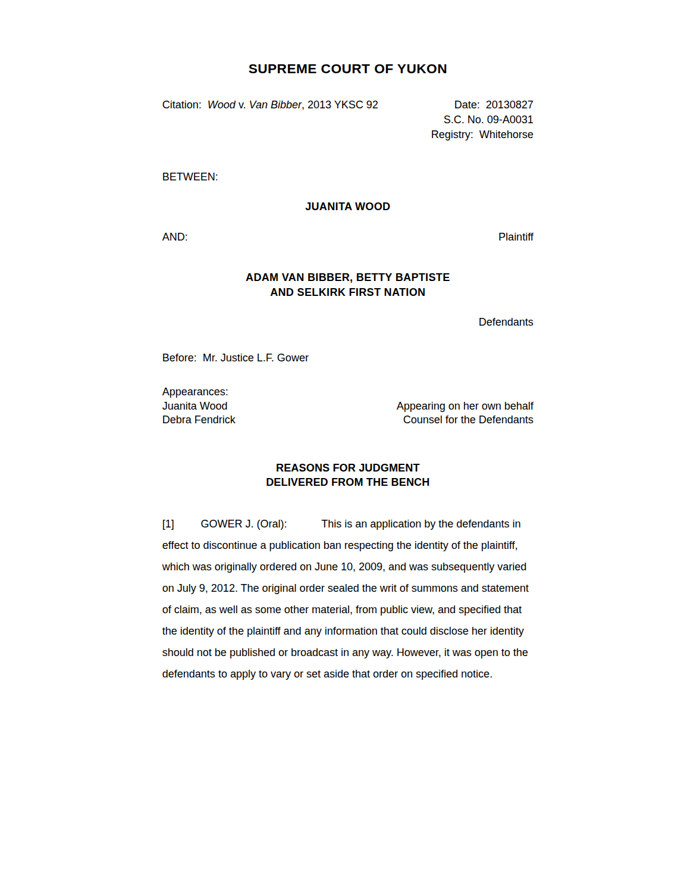SUPREME COURT OF YUKON
Citation: Wood v. Van Bibber, 2013 YKSC 92
Date: 20130827
S.C. No. 09-A0031
Registry: Whitehorse
BETWEEN:
JUANITA WOOD
AND:
Plaintiff
ADAM VAN BIBBER, BETTY BAPTISTE
AND SELKIRK FIRST NATION
Defendants
Before: Mr. Justice L.F. Gower
Appearances:
Juanita Wood
Appearing on her own behalf
Debra Fendrick
Counsel for the Defendants
REASONS FOR JUDGMENT
DELIVERED FROM THE BENCH
[1] GOWER J. (Oral): This is an application by the defendants in effect to discontinue a publication ban respecting the identity of the plaintiff, which was originally ordered on June 10, 2009, and was subsequently varied on July 9, 2012. The original order sealed the writ of summons and statement of claim, as well as some other material, from public view, and specified that the identity of the plaintiff and any information that could disclose her identity should not be published or broadcast in any way. However, it was open to the defendants to apply to vary or set aside that order on specified notice.